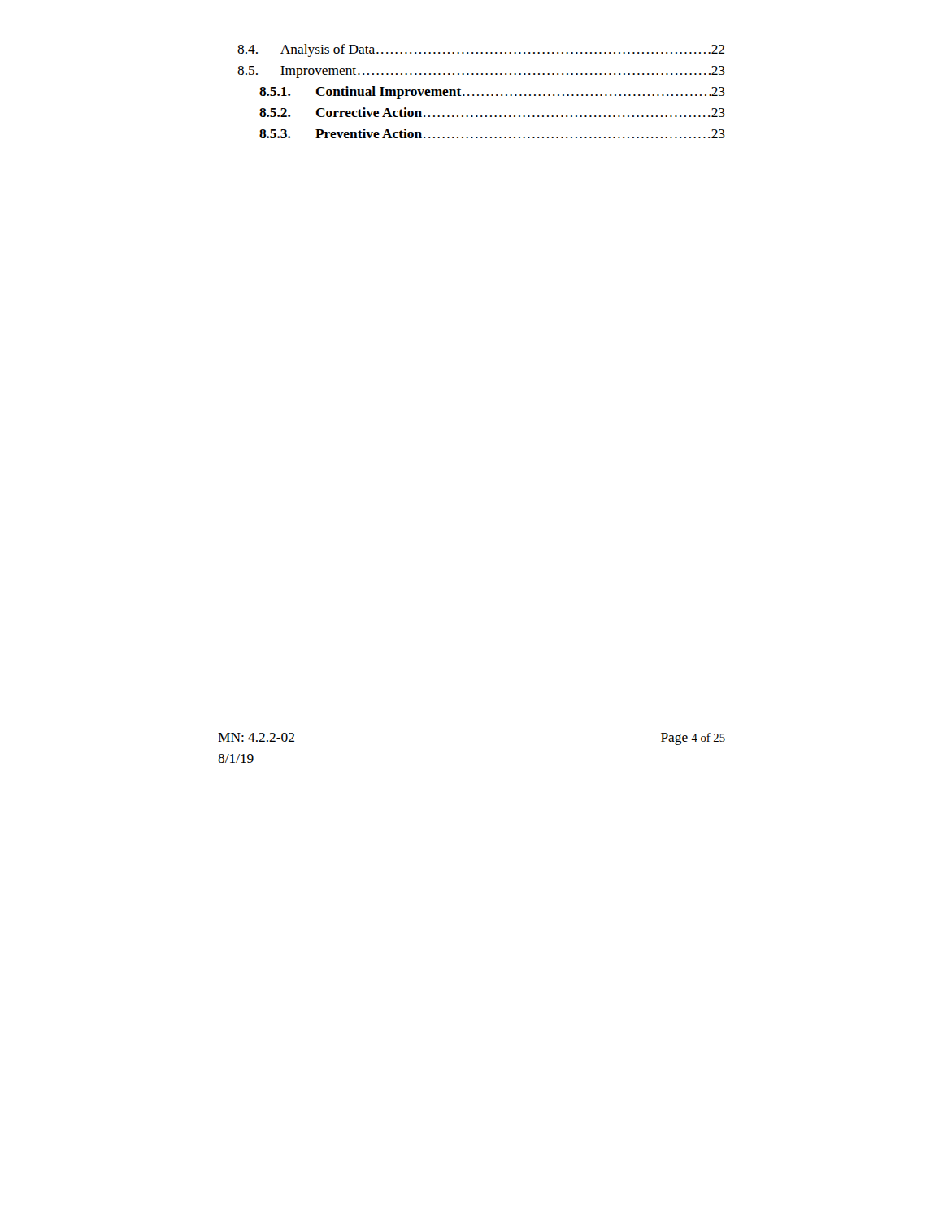8.4. Analysis of Data ......................................................................................... 22
8.5. Improvement .............................................................................................. 23
8.5.1. Continual Improvement ..................................................................... 23
8.5.2. Corrective Action .............................................................................. 23
8.5.3. Preventive Action .............................................................................. 23
MN: 4.2.2-02
8/1/19
Page 4 of 25